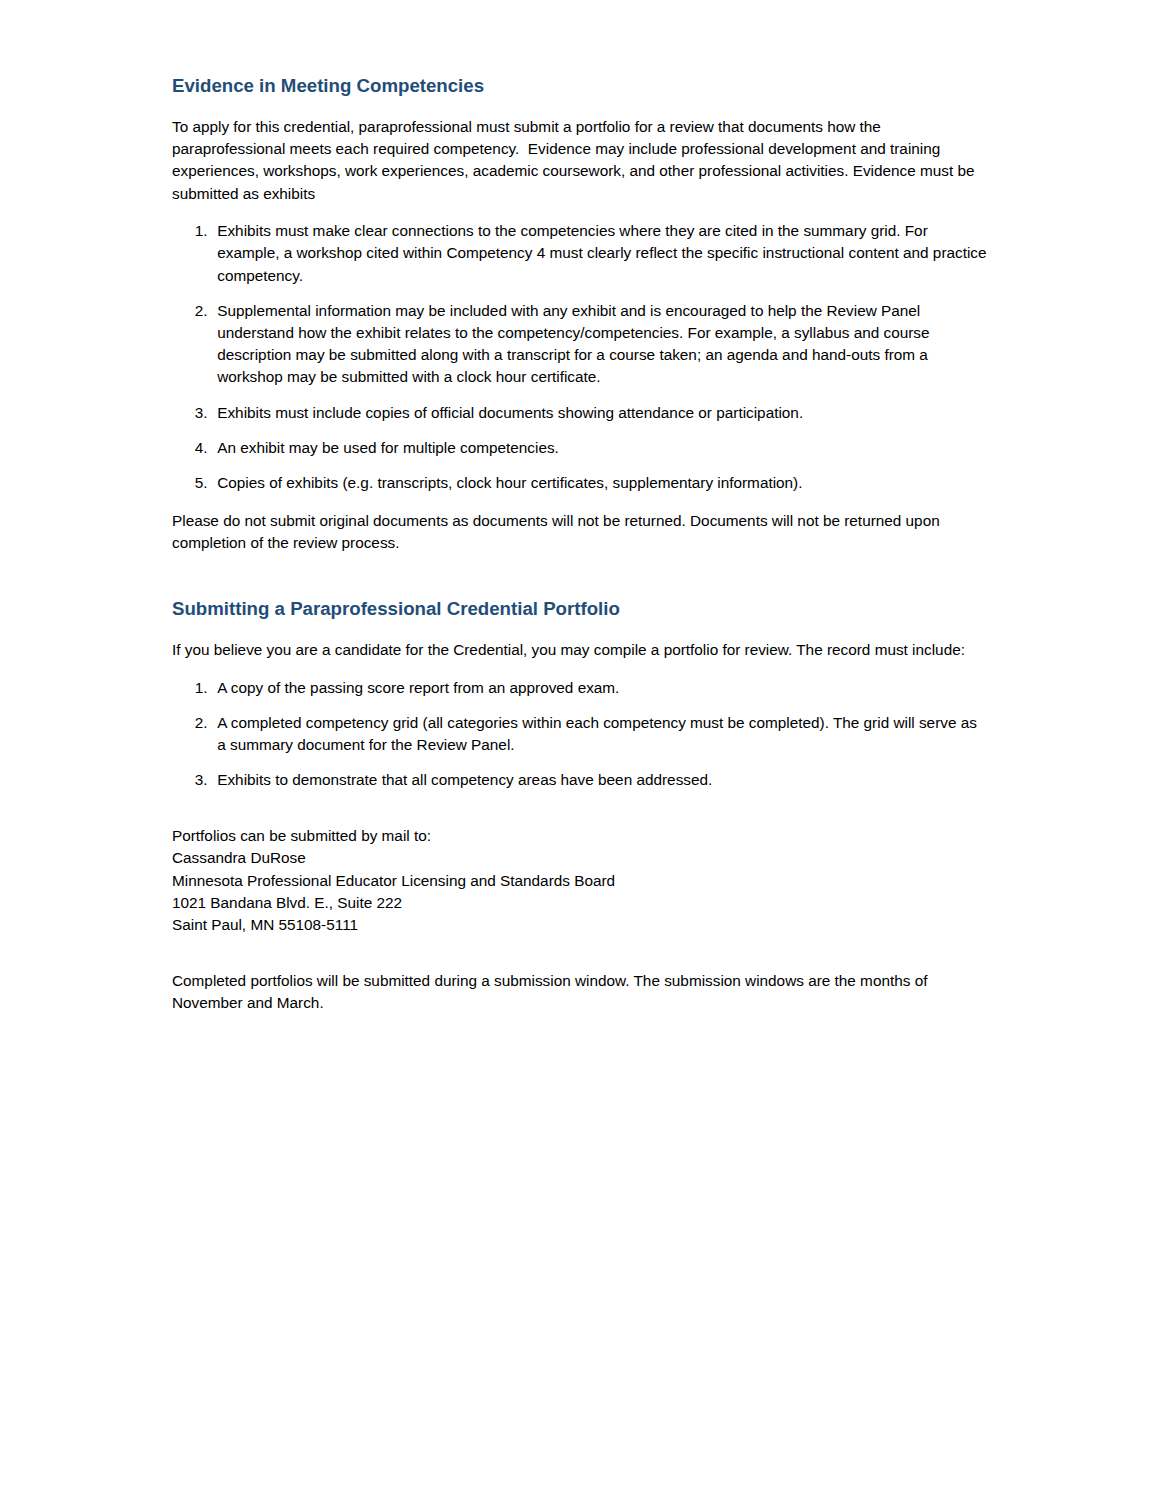Evidence in Meeting Competencies
To apply for this credential, paraprofessional must submit a portfolio for a review that documents how the paraprofessional meets each required competency. Evidence may include professional development and training experiences, workshops, work experiences, academic coursework, and other professional activities. Evidence must be submitted as exhibits
Exhibits must make clear connections to the competencies where they are cited in the summary grid. For example, a workshop cited within Competency 4 must clearly reflect the specific instructional content and practice competency.
Supplemental information may be included with any exhibit and is encouraged to help the Review Panel understand how the exhibit relates to the competency/competencies. For example, a syllabus and course description may be submitted along with a transcript for a course taken; an agenda and hand-outs from a workshop may be submitted with a clock hour certificate.
Exhibits must include copies of official documents showing attendance or participation.
An exhibit may be used for multiple competencies.
Copies of exhibits (e.g. transcripts, clock hour certificates, supplementary information).
Please do not submit original documents as documents will not be returned. Documents will not be returned upon completion of the review process.
Submitting a Paraprofessional Credential Portfolio
If you believe you are a candidate for the Credential, you may compile a portfolio for review. The record must include:
A copy of the passing score report from an approved exam.
A completed competency grid (all categories within each competency must be completed). The grid will serve as a summary document for the Review Panel.
Exhibits to demonstrate that all competency areas have been addressed.
Portfolios can be submitted by mail to: Cassandra DuRose Minnesota Professional Educator Licensing and Standards Board 1021 Bandana Blvd. E., Suite 222 Saint Paul, MN 55108-5111
Completed portfolios will be submitted during a submission window. The submission windows are the months of November and March.